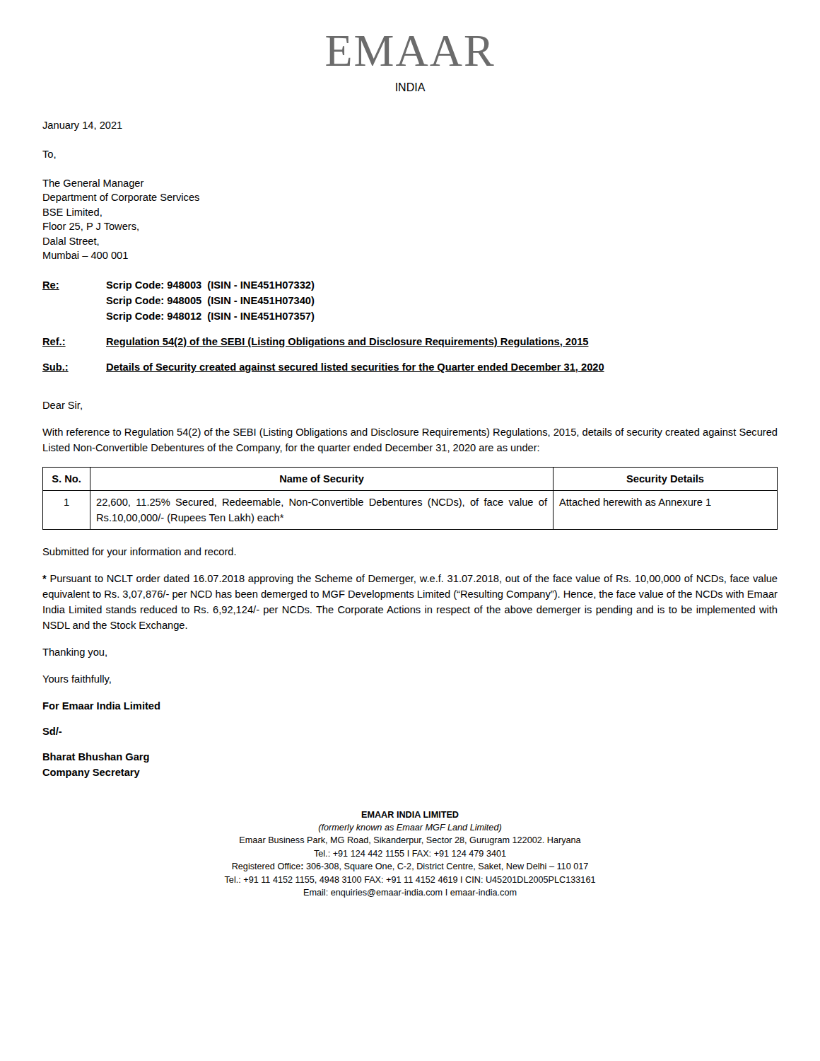EMAAR
INDIA
January 14, 2021
To,
The General Manager
Department of Corporate Services
BSE Limited,
Floor 25, P J Towers,
Dalal Street,
Mumbai – 400 001
| Re: | Scrip Code: 948003 (ISIN - INE451H07332) Scrip Code: 948005 (ISIN - INE451H07340) Scrip Code: 948012 (ISIN - INE451H07357) |
| Ref.: | Regulation 54(2) of the SEBI (Listing Obligations and Disclosure Requirements) Regulations, 2015 |
| Sub.: | Details of Security created against secured listed securities for the Quarter ended December 31, 2020 |
Dear Sir,
With reference to Regulation 54(2) of the SEBI (Listing Obligations and Disclosure Requirements) Regulations, 2015, details of security created against Secured Listed Non-Convertible Debentures of the Company, for the quarter ended December 31, 2020 are as under:
| S. No. | Name of Security | Security Details |
| --- | --- | --- |
| 1 | 22,600, 11.25% Secured, Redeemable, Non-Convertible Debentures (NCDs), of face value of Rs.10,00,000/- (Rupees Ten Lakh) each* | Attached herewith as Annexure 1 |
Submitted for your information and record.
* Pursuant to NCLT order dated 16.07.2018 approving the Scheme of Demerger, w.e.f. 31.07.2018, out of the face value of Rs. 10,00,000 of NCDs, face value equivalent to Rs. 3,07,876/- per NCD has been demerged to MGF Developments Limited (“Resulting Company”). Hence, the face value of the NCDs with Emaar India Limited stands reduced to Rs. 6,92,124/- per NCDs. The Corporate Actions in respect of the above demerger is pending and is to be implemented with NSDL and the Stock Exchange.
Thanking you,
Yours faithfully,
For Emaar India Limited
Sd/-
Bharat Bhushan Garg
Company Secretary
EMAAR INDIA LIMITED
(formerly known as Emaar MGF Land Limited)
Emaar Business Park, MG Road, Sikanderpur, Sector 28, Gurugram 122002. Haryana
Tel.: +91 124 442 1155 I FAX: +91 124 479 3401
Registered Office: 306-308, Square One, C-2, District Centre, Saket, New Delhi – 110 017
Tel.: +91 11 4152 1155, 4948 3100 FAX: +91 11 4152 4619 I CIN: U45201DL2005PLC133161
Email: enquiries@emaar-india.com I emaar-india.com